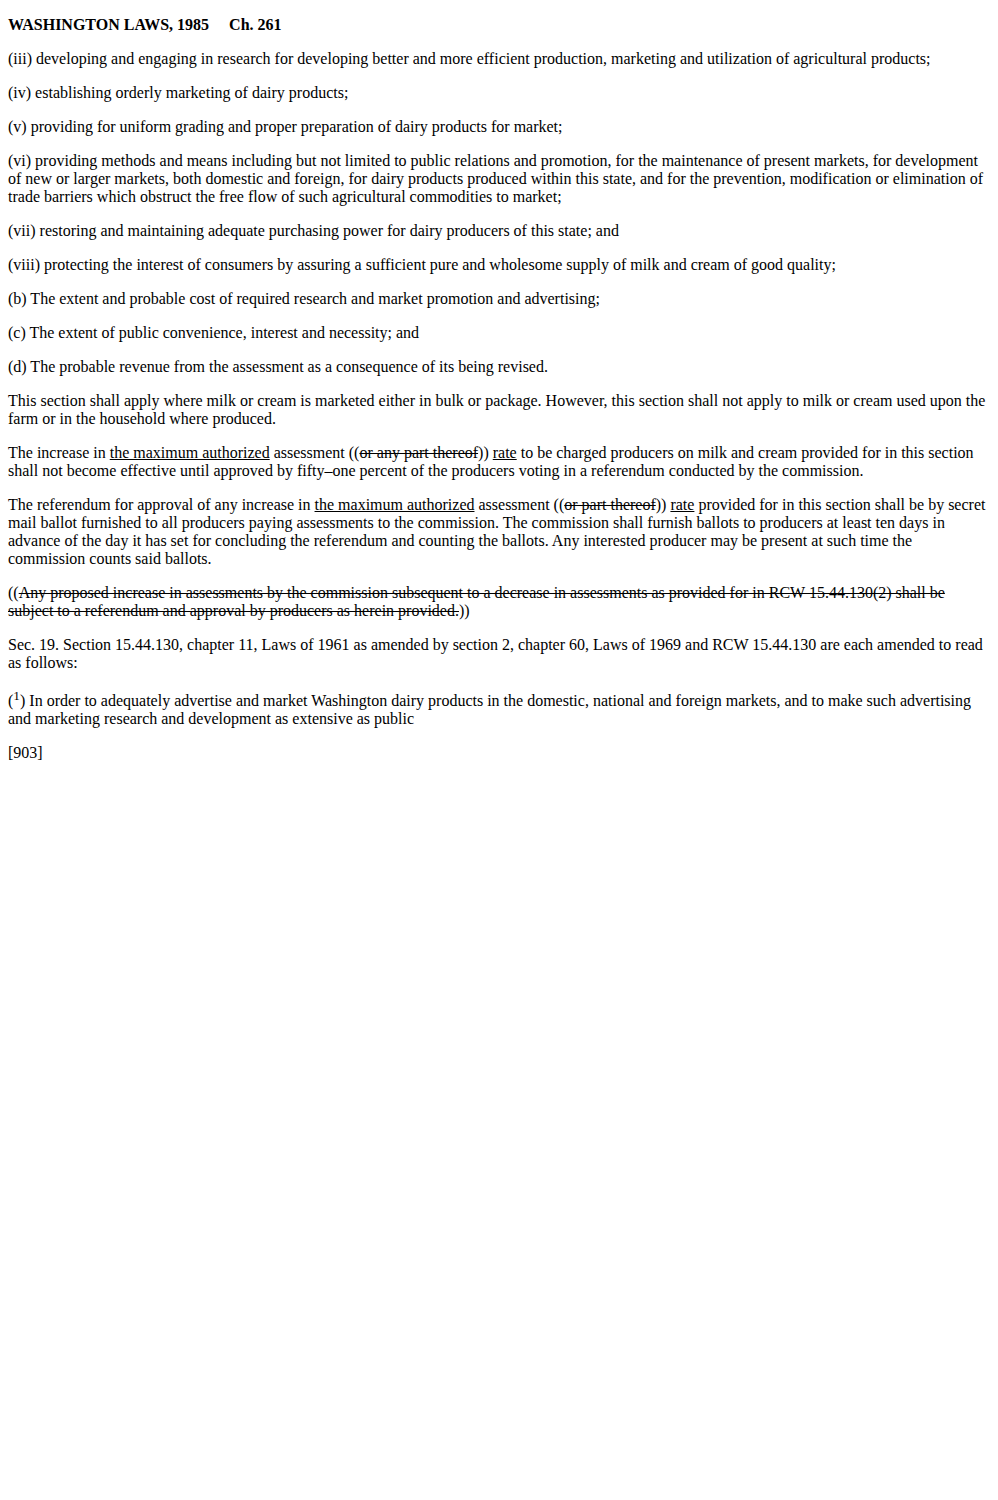WASHINGTON LAWS, 1985 Ch. 261
(iii) developing and engaging in research for developing better and more efficient production, marketing and utilization of agricultural products;
(iv) establishing orderly marketing of dairy products;
(v) providing for uniform grading and proper preparation of dairy products for market;
(vi) providing methods and means including but not limited to public relations and promotion, for the maintenance of present markets, for development of new or larger markets, both domestic and foreign, for dairy products produced within this state, and for the prevention, modification or elimination of trade barriers which obstruct the free flow of such agricultural commodities to market;
(vii) restoring and maintaining adequate purchasing power for dairy producers of this state; and
(viii) protecting the interest of consumers by assuring a sufficient pure and wholesome supply of milk and cream of good quality;
(b) The extent and probable cost of required research and market promotion and advertising;
(c) The extent of public convenience, interest and necessity; and
(d) The probable revenue from the assessment as a consequence of its being revised.
This section shall apply where milk or cream is marketed either in bulk or package. However, this section shall not apply to milk or cream used upon the farm or in the household where produced.
The increase in the maximum authorized assessment ((or any part thereof)) rate to be charged producers on milk and cream provided for in this section shall not become effective until approved by fifty–one percent of the producers voting in a referendum conducted by the commission.
The referendum for approval of any increase in the maximum authorized assessment ((or part thereof)) rate provided for in this section shall be by secret mail ballot furnished to all producers paying assessments to the commission. The commission shall furnish ballots to producers at least ten days in advance of the day it has set for concluding the referendum and counting the ballots. Any interested producer may be present at such time the commission counts said ballots.
((Any proposed increase in assessments by the commission subsequent to a decrease in assessments as provided for in RCW 15.44.130(2) shall be subject to a referendum and approval by producers as herein provided.))
Sec. 19. Section 15.44.130, chapter 11, Laws of 1961 as amended by section 2, chapter 60, Laws of 1969 and RCW 15.44.130 are each amended to read as follows:
(1) In order to adequately advertise and market Washington dairy products in the domestic, national and foreign markets, and to make such advertising and marketing research and development as extensive as public
[903]